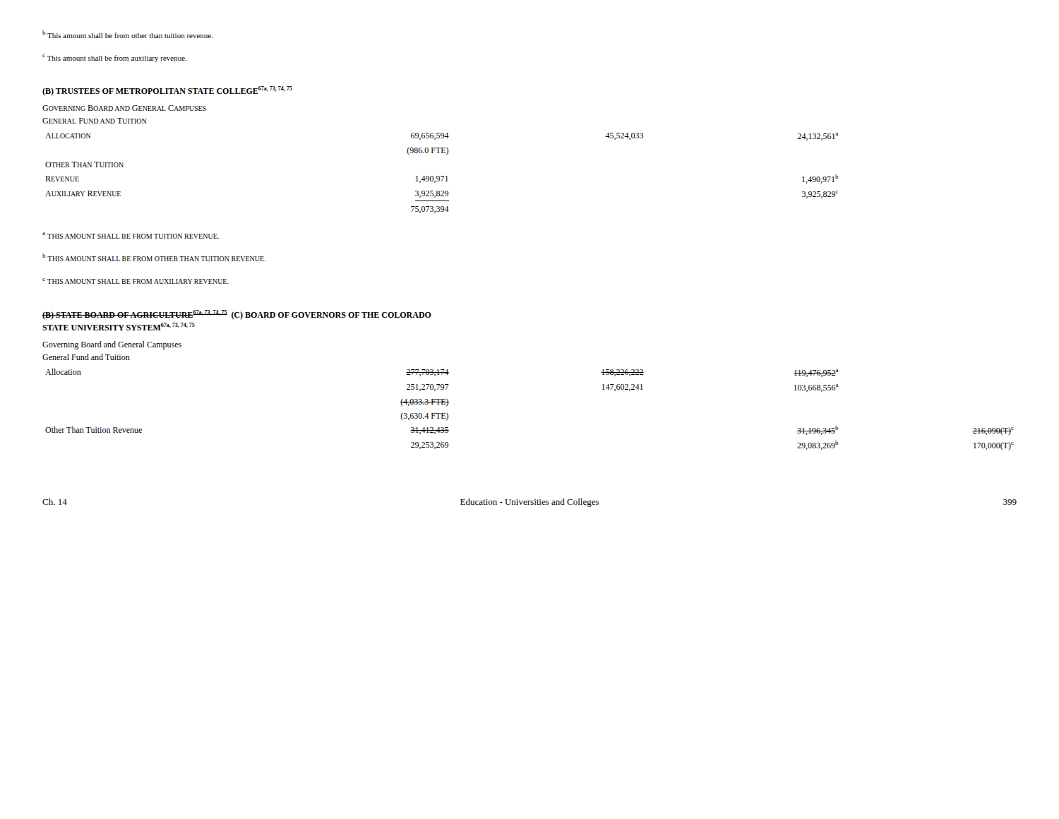b This amount shall be from other than tuition revenue.
c This amount shall be from auxiliary revenue.
(B) TRUSTEES OF METROPOLITAN STATE COLLEGE67a, 73, 74, 75
GOVERNING BOARD AND GENERAL CAMPUSES
GENERAL FUND AND TUITION
| A LLOCATION | 69,656,594 | 45,524,033 | 24,132,561 a | |
| | (986.0 FTE) | | | |
| O THER T HAN T UITION | | | | |
| R EVENUE | 1,490,971 | | 1,490,971 b | |
| A UXILIARY R EVENUE | 3,925,829 | | 3,925,829 c | |
| | 75,073,394 | | | |
a THIS AMOUNT SHALL BE FROM TUITION REVENUE.
b THIS AMOUNT SHALL BE FROM OTHER THAN TUITION REVENUE.
c THIS AMOUNT SHALL BE FROM AUXILIARY REVENUE.
(B) STATE BOARD OF AGRICULTURE67a, 73, 74, 75 (C) BOARD OF GOVERNORS OF THE COLORADO
STATE UNIVERSITY SYSTEM67a, 73, 74, 75
Governing Board and General Campuses
General Fund and Tuition
| Allocation | 277,703,174 | 158,226,222 | 119,476,952 a | |
| | 251,270,797 | 147,602,241 | 103,668,556 a | |
| | (4,033.3 FTE) | | | |
| | (3,630.4 FTE) | | | |
| Other Than Tuition Revenue | 31,412,435 | | 31,196,345 b | 216,090(T) c |
| | 29,253,269 | | 29,083,269 b | 170,000(T) c |
Ch. 14
Education - Universities and Colleges
399